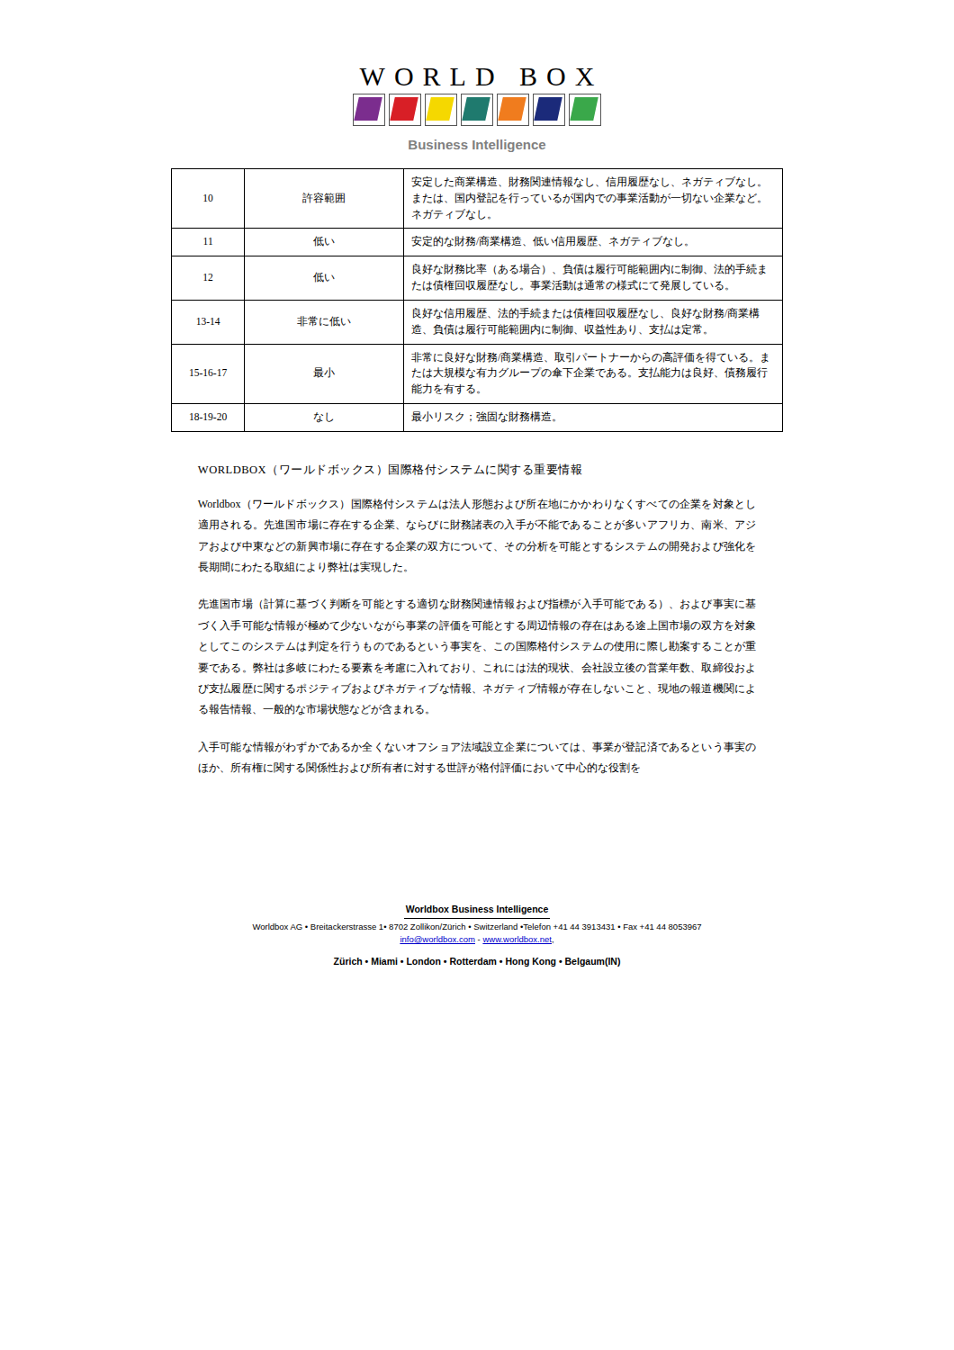WORLD BOX
Business Intelligence
| 10 | 許容範囲 | 安定した商業構造、財務関連情報なし、信用履歴なし、ネガティブなし。 または、国内登記を行っているが国内での事業活動が一切ない企業など。ネガティブなし。 |
| 11 | 低い | 安定的な財務/商業構造、低い信用履歴、ネガティブなし。 |
| 12 | 低い | 良好な財務比率（ある場合）、負債は履行可能範囲内に制御、法的手続または債権回収履歴なし。事業活動は通常の様式にて発展している。 |
| 13-14 | 非常に低い | 良好な信用履歴、法的手続または債権回収履歴なし、良好な財務/商業構造、負債は履行可能範囲内に制御、収益性あり、支払は定常。 |
| 15-16-17 | 最小 | 非常に良好な財務/商業構造、取引パートナーからの高評価を得ている。または大規模な有力グループの傘下企業である。支払能力は良好、債務履行能力を有する。 |
| 18-19-20 | なし | 最小リスク；強固な財務構造。 |
WORLDBOX（ワールドボックス）国際格付システムに関する重要情報
Worldbox（ワールドボックス）国際格付システムは法人形態および所在地にかかわりなくすべての企業を対象とし適用される。先進国市場に存在する企業、ならびに財務諸表の入手が不能であることが多いアフリカ、南米、アジアおよび中東などの新興市場に存在する企業の双方について、その分析を可能とするシステムの開発および強化を長期間にわたる取組により弊社は実現した。
先進国市場（計算に基づく判断を可能とする適切な財務関連情報および指標が入手可能である）、および事実に基づく入手可能な情報が極めて少ないながら事業の評価を可能とする周辺情報の存在はある途上国市場の双方を対象としてこのシステムは判定を行うものであるという事実を、この国際格付システムの使用に際し勘案することが重要である。弊社は多岐にわたる要素を考慮に入れており、これには法的現状、会社設立後の営業年数、取締役および支払履歴に関するポジティブおよびネガティブな情報、ネガティブ情報が存在しないこと、現地の報道機関による報告情報、一般的な市場状態などが含まれる。
入手可能な情報がわずかであるか全くないオフショア法域設立企業については、事業が登記済であるという事実のほか、所有権に関する関係性および所有者に対する世評が格付評価において中心的な役割を
Worldbox Business Intelligence
Worldbox AG • Breitackerstrasse 1• 8702 Zollikon/Zürich • Switzerland •Telefon +41 44 3913431 • Fax +41 44 8053967
info@worldbox.com - www.worldbox.net,
Zürich • Miami • London • Rotterdam • Hong Kong • Belgaum(IN)